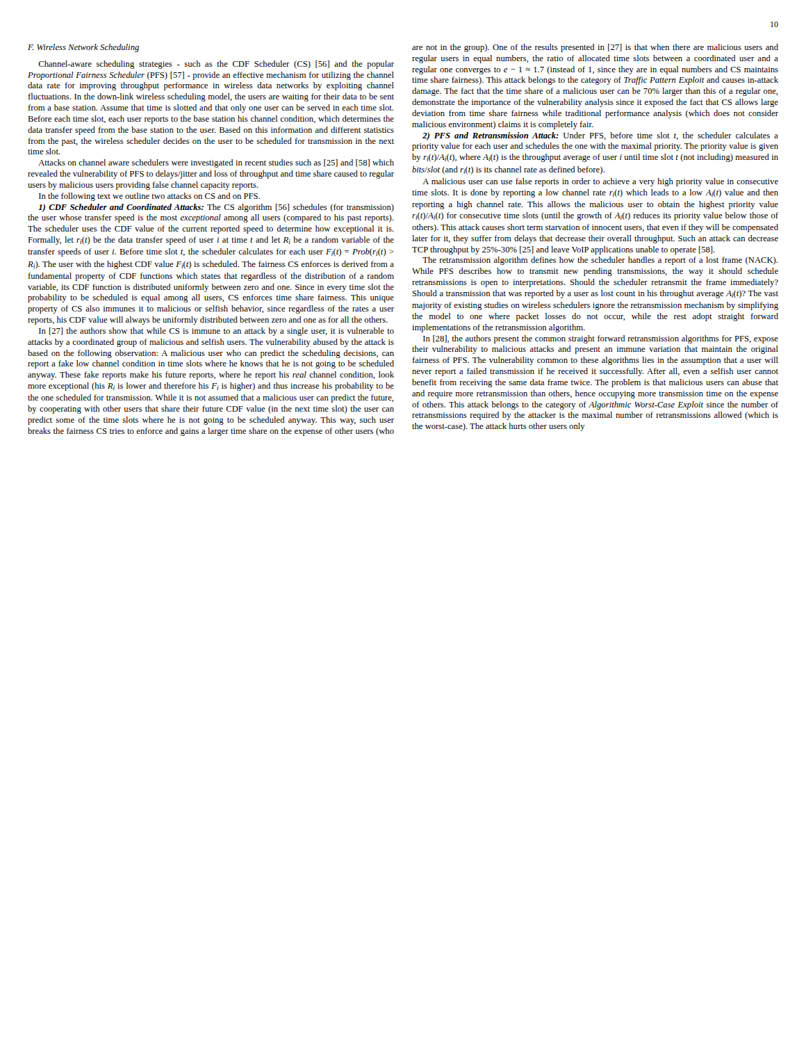10
F. Wireless Network Scheduling
Channel-aware scheduling strategies - such as the CDF Scheduler (CS) [56] and the popular Proportional Fairness Scheduler (PFS) [57] - provide an effective mechanism for utilizing the channel data rate for improving throughput performance in wireless data networks by exploiting channel fluctuations. In the down-link wireless scheduling model, the users are waiting for their data to be sent from a base station. Assume that time is slotted and that only one user can be served in each time slot. Before each time slot, each user reports to the base station his channel condition, which determines the data transfer speed from the base station to the user. Based on this information and different statistics from the past, the wireless scheduler decides on the user to be scheduled for transmission in the next time slot.
Attacks on channel aware schedulers were investigated in recent studies such as [25] and [58] which revealed the vulnerability of PFS to delays/jitter and loss of throughput and time share caused to regular users by malicious users providing false channel capacity reports.
In the following text we outline two attacks on CS and on PFS.
1) CDF Scheduler and Coordinated Attacks: The CS algorithm [56] schedules (for transmission) the user whose transfer speed is the most exceptional among all users (compared to his past reports). The scheduler uses the CDF value of the current reported speed to determine how exceptional it is. Formally, let ri(t) be the data transfer speed of user i at time t and let Ri be a random variable of the transfer speeds of user i. Before time slot t, the scheduler calculates for each user Fi(t) = Prob(ri(t) > Ri). The user with the highest CDF value Fi(t) is scheduled. The fairness CS enforces is derived from a fundamental property of CDF functions which states that regardless of the distribution of a random variable, its CDF function is distributed uniformly between zero and one. Since in every time slot the probability to be scheduled is equal among all users, CS enforces time share fairness. This unique property of CS also immunes it to malicious or selfish behavior, since regardless of the rates a user reports, his CDF value will always be uniformly distributed between zero and one as for all the others.
In [27] the authors show that while CS is immune to an attack by a single user, it is vulnerable to attacks by a coordinated group of malicious and selfish users. The vulnerability abused by the attack is based on the following observation: A malicious user who can predict the scheduling decisions, can report a fake low channel condition in time slots where he knows that he is not going to be scheduled anyway. These fake reports make his future reports, where he report his real channel condition, look more exceptional (his Ri is lower and therefore his Fi is higher) and thus increase his probability to be the one scheduled for transmission. While it is not assumed that a malicious user can predict the future, by cooperating with other users that share their future CDF value (in the next time slot) the user can predict some of the time slots where he is not going to be scheduled anyway. This way, such user breaks the fairness CS tries to enforce and gains a larger time share on the expense of other users (who are not in the group). One of the results presented in [27] is that when there are malicious users and regular users in equal numbers, the ratio of allocated time slots between a coordinated user and a regular one converges to e − 1 ≈ 1.7 (instead of 1, since they are in equal numbers and CS maintains time share fairness). This attack belongs to the category of Traffic Pattern Exploit and causes in-attack damage. The fact that the time share of a malicious user can be 70% larger than this of a regular one, demonstrate the importance of the vulnerability analysis since it exposed the fact that CS allows large deviation from time share fairness while traditional performance analysis (which does not consider malicious environment) claims it is completely fair.
2) PFS and Retransmission Attack: Under PFS, before time slot t, the scheduler calculates a priority value for each user and schedules the one with the maximal priority. The priority value is given by ri(t)/Ai(t), where Ai(t) is the throughput average of user i until time slot t (not including) measured in bits/slot (and ri(t) is its channel rate as defined before).
A malicious user can use false reports in order to achieve a very high priority value in consecutive time slots. It is done by reporting a low channel rate ri(t) which leads to a low Ai(t) value and then reporting a high channel rate. This allows the malicious user to obtain the highest priority value ri(t)/Ai(t) for consecutive time slots (until the growth of Ai(t) reduces its priority value below those of others). This attack causes short term starvation of innocent users, that even if they will be compensated later for it, they suffer from delays that decrease their overall throughput. Such an attack can decrease TCP throughput by 25%-30% [25] and leave VoIP applications unable to operate [58].
The retransmission algorithm defines how the scheduler handles a report of a lost frame (NACK). While PFS describes how to transmit new pending transmissions, the way it should schedule retransmissions is open to interpretations. Should the scheduler retransmit the frame immediately? Should a transmission that was reported by a user as lost count in his throughut average Ai(t)? The vast majority of existing studies on wireless schedulers ignore the retransmission mechanism by simplifying the model to one where packet losses do not occur, while the rest adopt straight forward implementations of the retransmission algorithm.
In [28], the authors present the common straight forward retransmission algorithms for PFS, expose their vulnerability to malicious attacks and present an immune variation that maintain the original fairness of PFS. The vulnerability common to these algorithms lies in the assumption that a user will never report a failed transmission if he received it successfully. After all, even a selfish user cannot benefit from receiving the same data frame twice. The problem is that malicious users can abuse that and require more retransmission than others, hence occupying more transmission time on the expense of others. This attack belongs to the category of Algorithmic Worst-Case Exploit since the number of retransmissions required by the attacker is the maximal number of retransmissions allowed (which is the worst-case). The attack hurts other users only